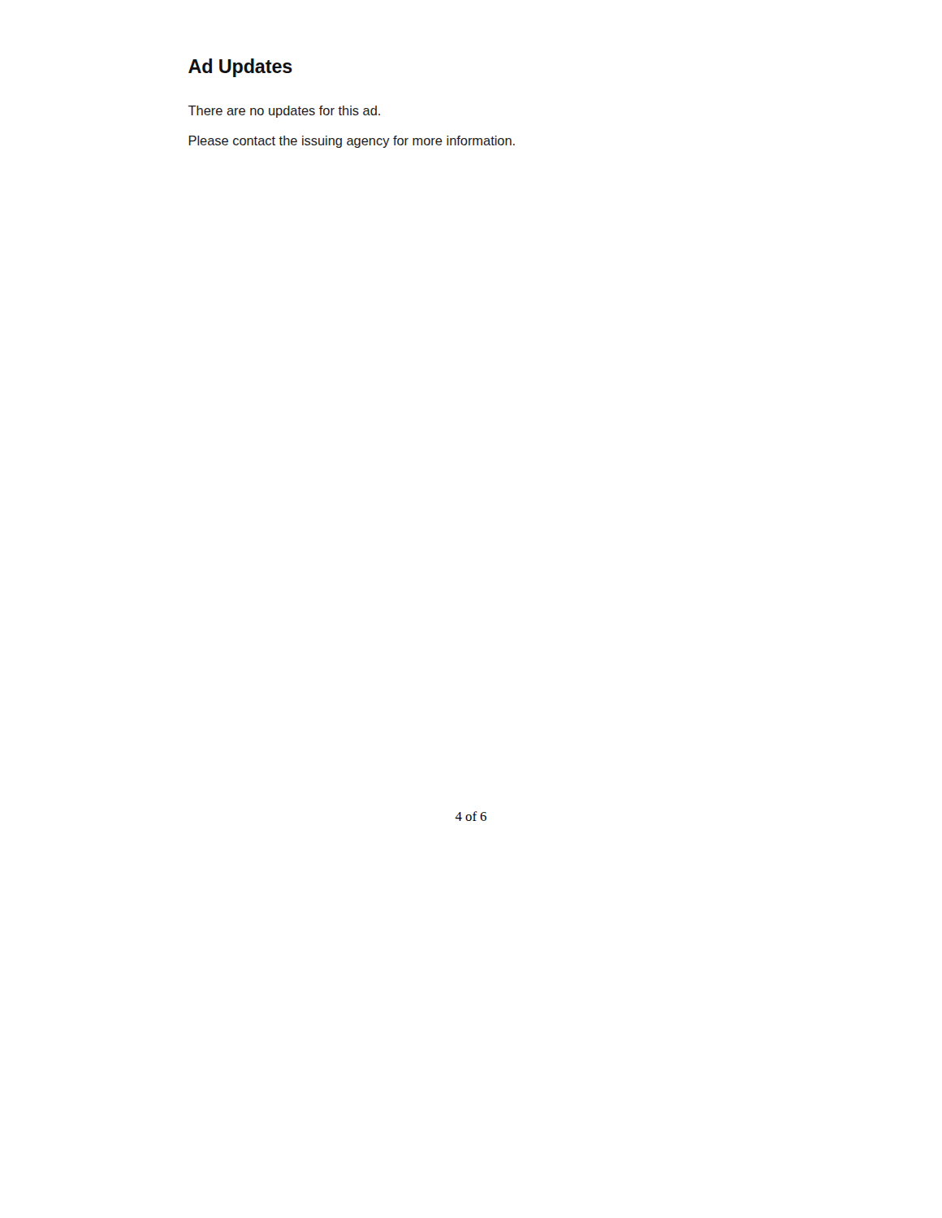Ad Updates
There are no updates for this ad.
Please contact the issuing agency for more information.
4 of 6